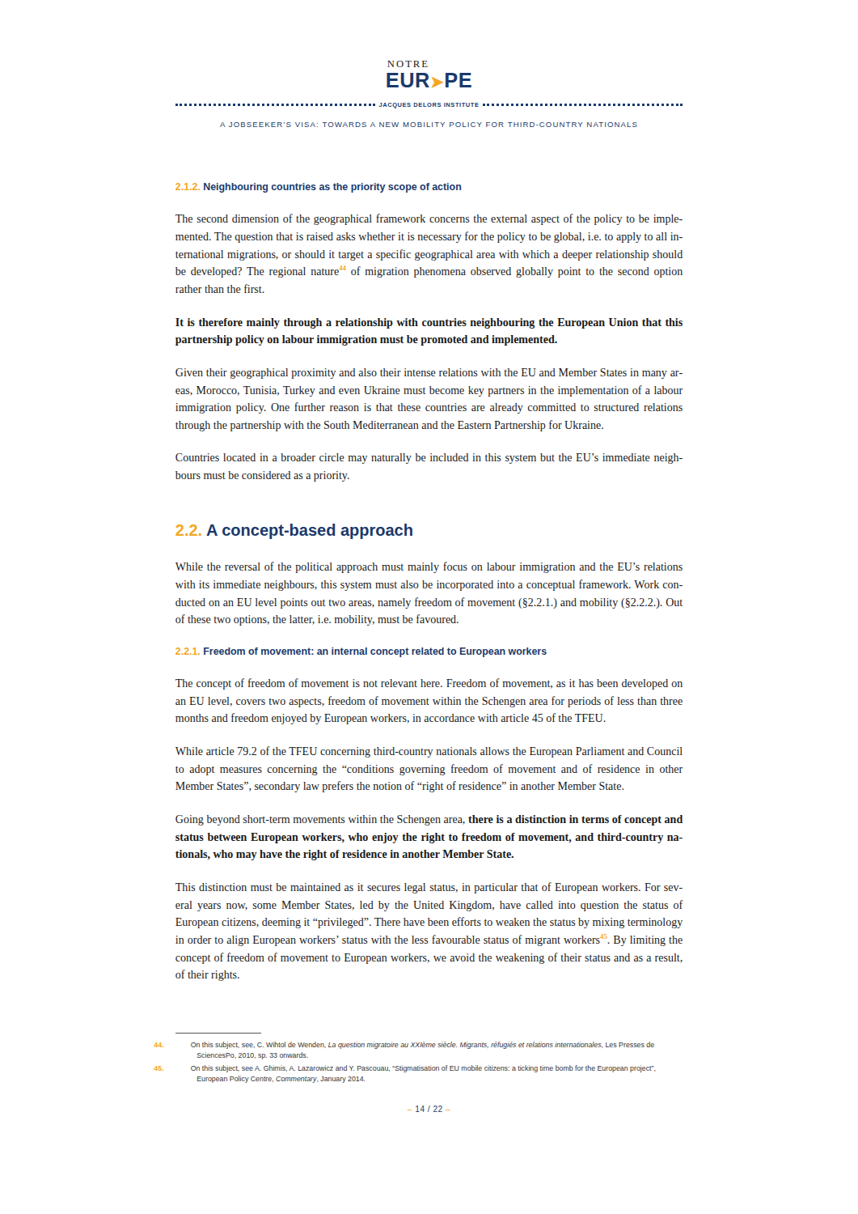NOTRE EUR➤PE
JACQUES DELORS INSTITUTE
A Jobseeker’s Visa: Towards a New Mobility Policy for Third-Country Nationals
2.1.2. Neighbouring countries as the priority scope of action
The second dimension of the geographical framework concerns the external aspect of the policy to be implemented. The question that is raised asks whether it is necessary for the policy to be global, i.e. to apply to all international migrations, or should it target a specific geographical area with which a deeper relationship should be developed? The regional nature44 of migration phenomena observed globally point to the second option rather than the first.
It is therefore mainly through a relationship with countries neighbouring the European Union that this partnership policy on labour immigration must be promoted and implemented.
Given their geographical proximity and also their intense relations with the EU and Member States in many areas, Morocco, Tunisia, Turkey and even Ukraine must become key partners in the implementation of a labour immigration policy. One further reason is that these countries are already committed to structured relations through the partnership with the South Mediterranean and the Eastern Partnership for Ukraine.
Countries located in a broader circle may naturally be included in this system but the EU’s immediate neighbours must be considered as a priority.
2.2. A concept-based approach
While the reversal of the political approach must mainly focus on labour immigration and the EU’s relations with its immediate neighbours, this system must also be incorporated into a conceptual framework. Work conducted on an EU level points out two areas, namely freedom of movement (§2.2.1.) and mobility (§2.2.2.). Out of these two options, the latter, i.e. mobility, must be favoured.
2.2.1. Freedom of movement: an internal concept related to European workers
The concept of freedom of movement is not relevant here. Freedom of movement, as it has been developed on an EU level, covers two aspects, freedom of movement within the Schengen area for periods of less than three months and freedom enjoyed by European workers, in accordance with article 45 of the TFEU.
While article 79.2 of the TFEU concerning third-country nationals allows the European Parliament and Council to adopt measures concerning the “conditions governing freedom of movement and of residence in other Member States”, secondary law prefers the notion of “right of residence” in another Member State.
Going beyond short-term movements within the Schengen area, there is a distinction in terms of concept and status between European workers, who enjoy the right to freedom of movement, and third-country nationals, who may have the right of residence in another Member State.
This distinction must be maintained as it secures legal status, in particular that of European workers. For several years now, some Member States, led by the United Kingdom, have called into question the status of European citizens, deeming it “privileged”. There have been efforts to weaken the status by mixing terminology in order to align European workers’ status with the less favourable status of migrant workers45. By limiting the concept of freedom of movement to European workers, we avoid the weakening of their status and as a result, of their rights.
44. On this subject, see, C. Wihtol de Wenden, La question migratoire au XXIème siècle. Migrants, réfugiés et relations internationales, Les Presses de SciencesPo, 2010, sp. 33 onwards.
45. On this subject, see A. Ghimis, A. Lazarowicz and Y. Pascouau, “Stigmatisation of EU mobile citizens: a ticking time bomb for the European project”, European Policy Centre, Commentary, January 2014.
– 14 / 22 –